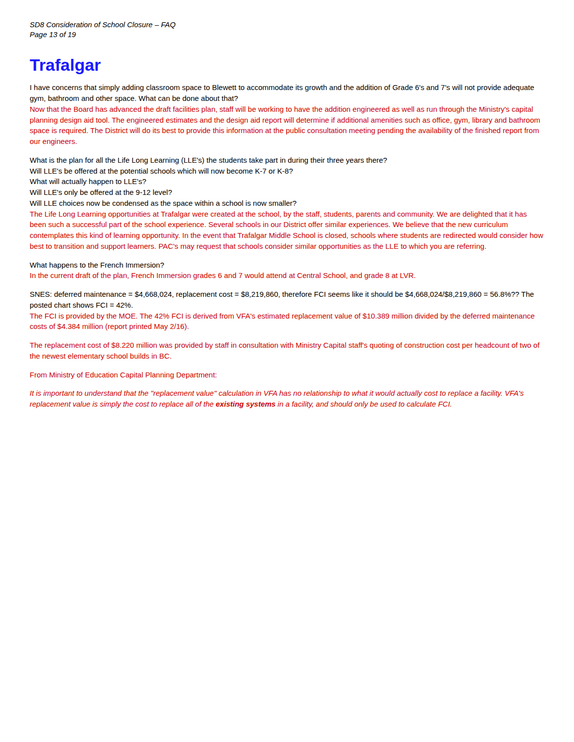SD8 Consideration of School Closure – FAQ
Page 13 of 19
Trafalgar
I have concerns that simply adding classroom space to Blewett to accommodate its growth and the addition of Grade 6's and 7's will not provide adequate gym, bathroom and other space. What can be done about that?
Now that the Board has advanced the draft facilities plan, staff will be working to have the addition engineered as well as run through the Ministry's capital planning design aid tool. The engineered estimates and the design aid report will determine if additional amenities such as office, gym, library and bathroom space is required. The District will do its best to provide this information at the public consultation meeting pending the availability of the finished report from our engineers.
What is the plan for all the Life Long Learning (LLE's) the students take part in during their three years there?
Will LLE's be offered at the potential schools which will now become K-7 or K-8?
What will actually happen to LLE's?
Will LLE's only be offered at the 9-12 level?
Will LLE choices now be condensed as the space within a school is now smaller?
The Life Long Learning opportunities at Trafalgar were created at the school, by the staff, students, parents and community. We are delighted that it has been such a successful part of the school experience. Several schools in our District offer similar experiences. We believe that the new curriculum contemplates this kind of learning opportunity. In the event that Trafalgar Middle School is closed, schools where students are redirected would consider how best to transition and support learners. PAC's may request that schools consider similar opportunities as the LLE to which you are referring.
What happens to the French Immersion?
In the current draft of the plan, French Immersion grades 6 and 7 would attend at Central School, and grade 8 at LVR.
SNES: deferred maintenance = $4,668,024, replacement cost = $8,219,860, therefore FCI seems like it should be $4,668,024/$8,219,860 = 56.8%?? The posted chart shows FCI = 42%.
The FCI is provided by the MOE. The 42% FCI is derived from VFA's estimated replacement value of $10.389 million divided by the deferred maintenance costs of $4.384 million (report printed May 2/16).
The replacement cost of $8.220 million was provided by staff in consultation with Ministry Capital staff's quoting of construction cost per headcount of two of the newest elementary school builds in BC.
From Ministry of Education Capital Planning Department:
It is important to understand that the "replacement value" calculation in VFA has no relationship to what it would actually cost to replace a facility. VFA's replacement value is simply the cost to replace all of the existing systems in a facility, and should only be used to calculate FCI.